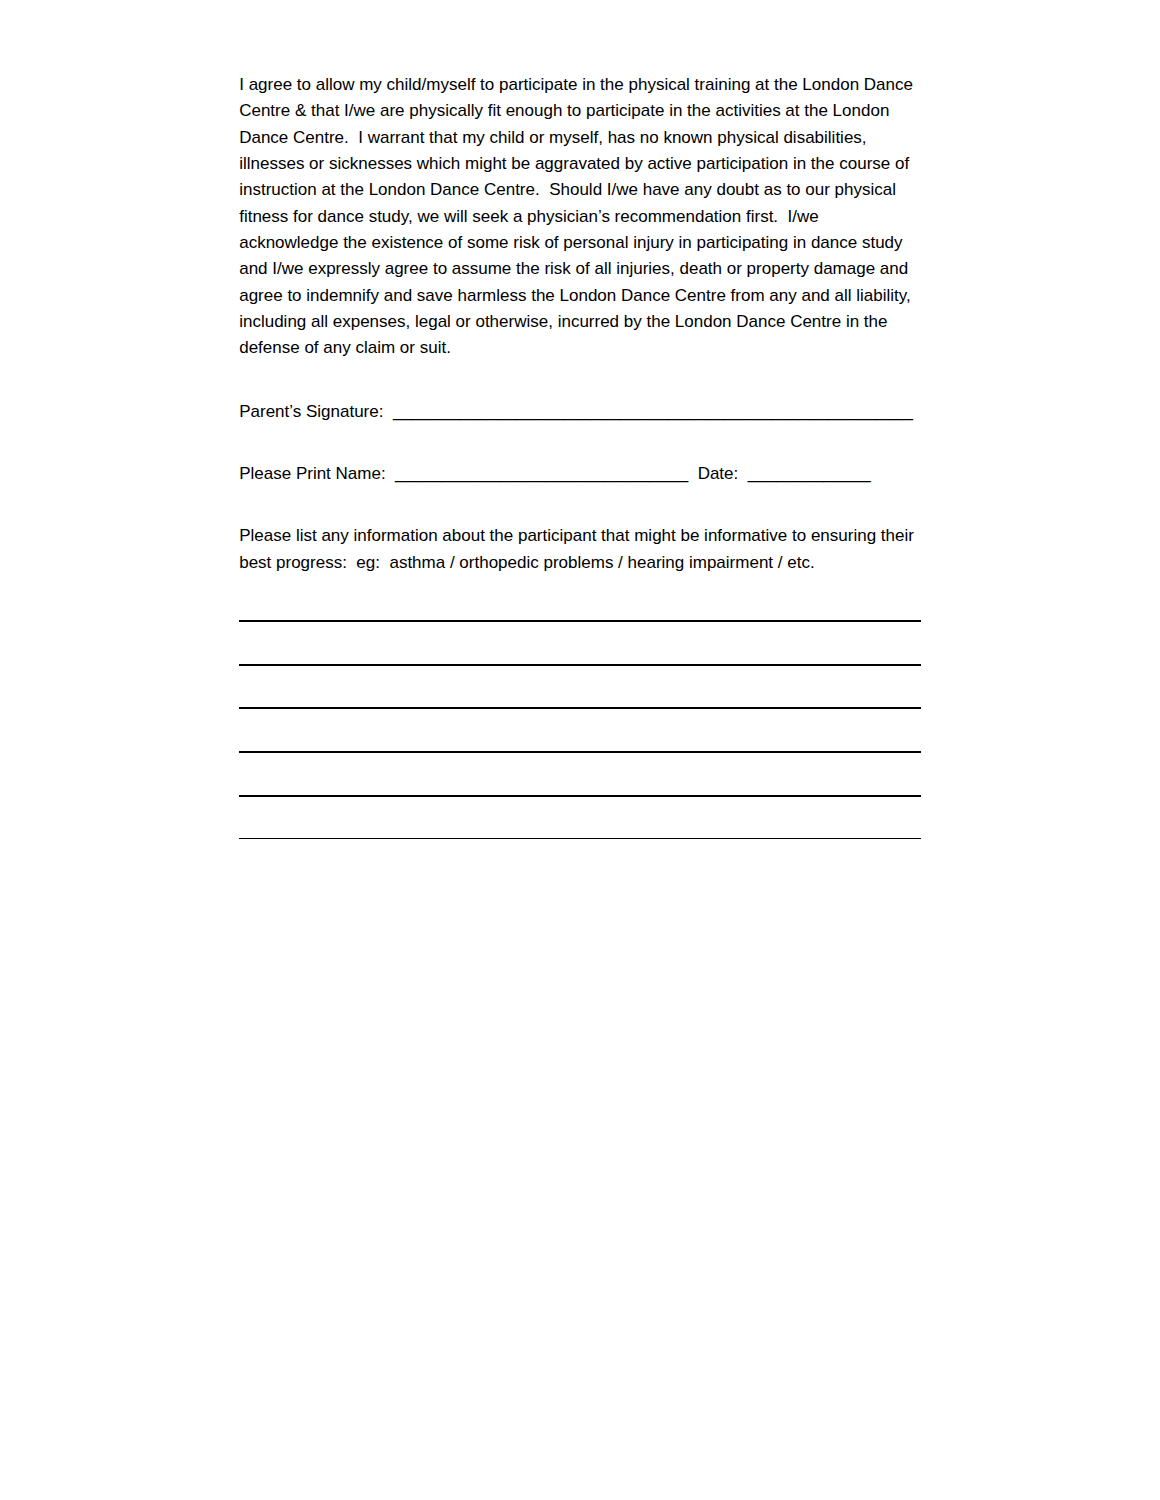I agree to allow my child/myself to participate in the physical training at the London Dance Centre & that I/we are physically fit enough to participate in the activities at the London Dance Centre. I warrant that my child or myself, has no known physical disabilities, illnesses or sicknesses which might be aggravated by active participation in the course of instruction at the London Dance Centre. Should I/we have any doubt as to our physical fitness for dance study, we will seek a physician’s recommendation first. I/we acknowledge the existence of some risk of personal injury in participating in dance study and I/we expressly agree to assume the risk of all injuries, death or property damage and agree to indemnify and save harmless the London Dance Centre from any and all liability, including all expenses, legal or otherwise, incurred by the London Dance Centre in the defense of any claim or suit.
Parent’s Signature: _______________________________________________________
Please Print Name: _______________________________ Date: _____________
Please list any information about the participant that might be informative to ensuring their best progress: eg: asthma / orthopedic problems / hearing impairment / etc.